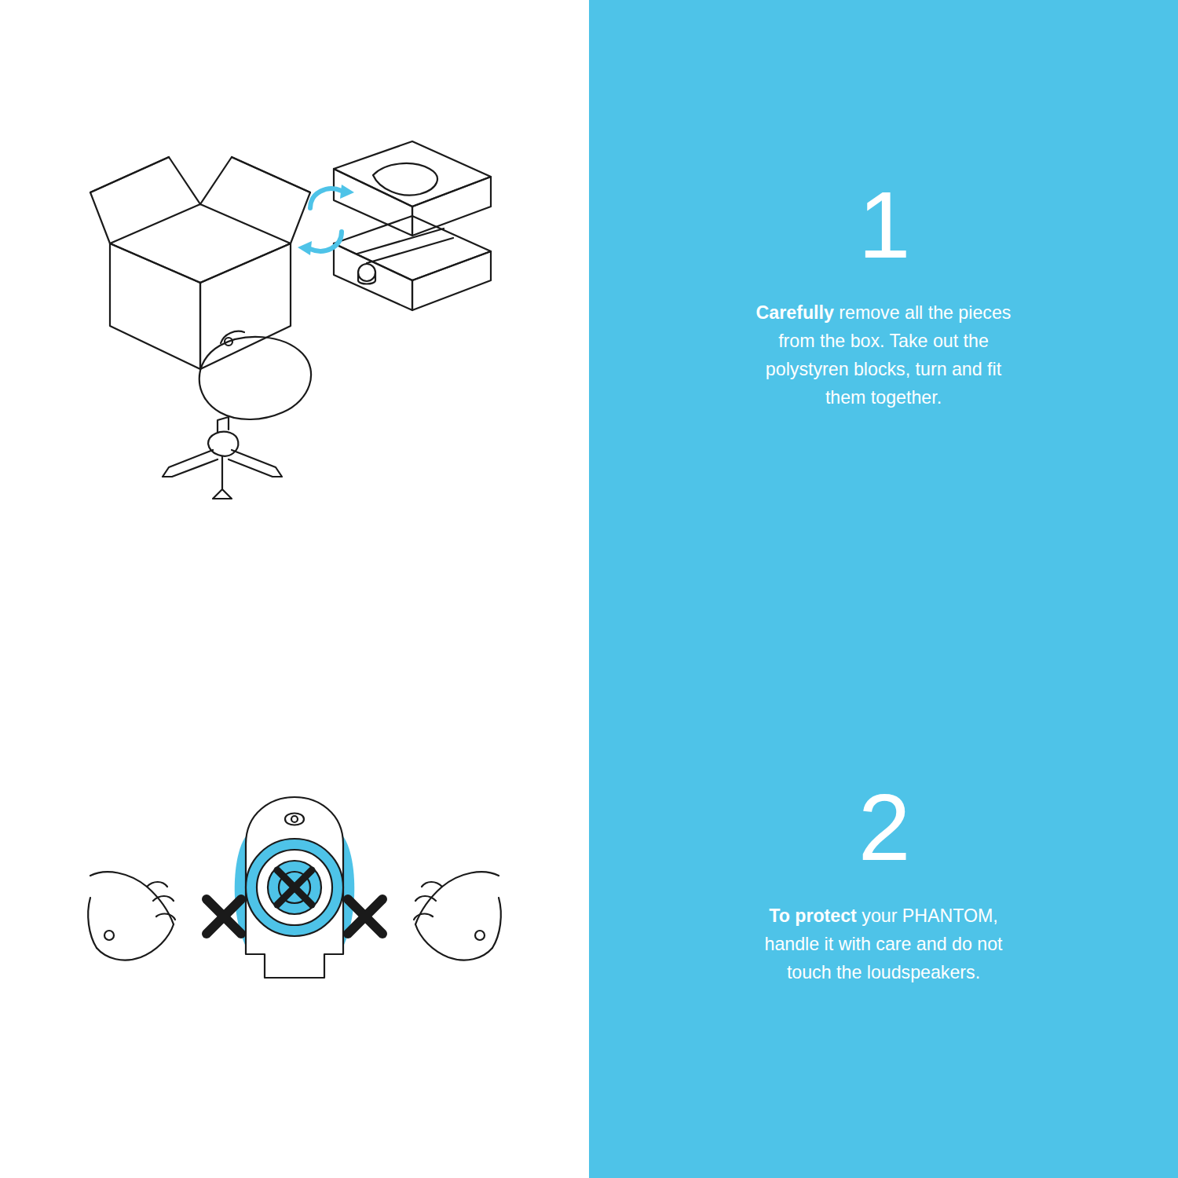1
Carefully remove all the pieces from the box. Take out the polystyren blocks, turn and fit them together.
2
To protect your PHANTOM, handle it with care and do not touch the loudspeakers.